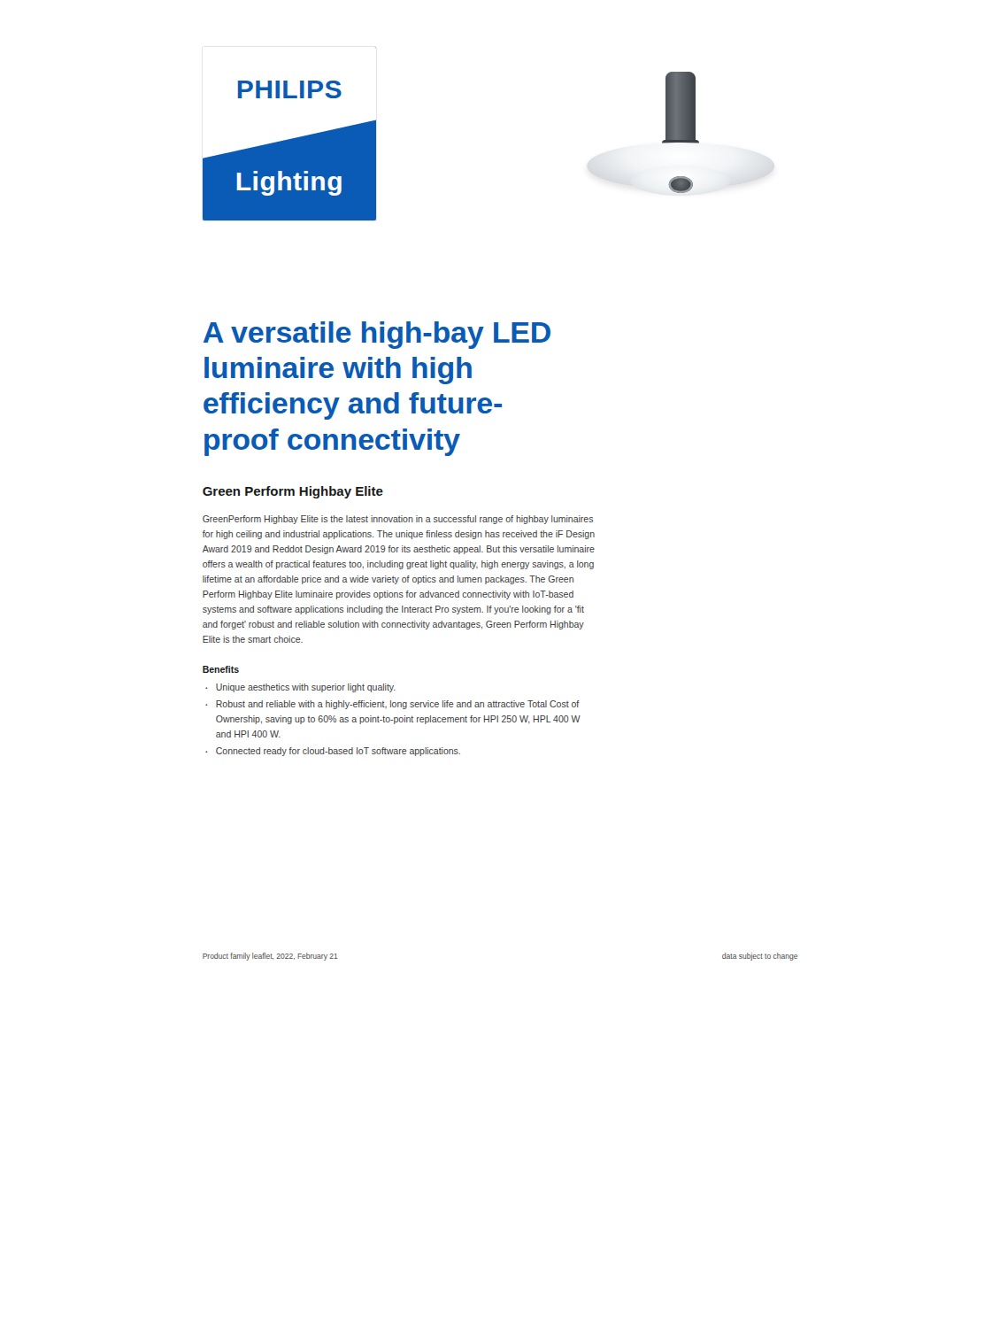PHILIPS
Lighting
A versatile high-bay LED luminaire with high efficiency and future-proof connectivity
Green Perform Highbay Elite
GreenPerform Highbay Elite is the latest innovation in a successful range of highbay luminaires for high ceiling and industrial applications. The unique finless design has received the iF Design Award 2019 and Reddot Design Award 2019 for its aesthetic appeal. But this versatile luminaire offers a wealth of practical features too, including great light quality, high energy savings, a long lifetime at an affordable price and a wide variety of optics and lumen packages. The Green Perform Highbay Elite luminaire provides options for advanced connectivity with IoT-based systems and software applications including the Interact Pro system. If you're looking for a 'fit and forget' robust and reliable solution with connectivity advantages, Green Perform Highbay Elite is the smart choice.
Benefits
Unique aesthetics with superior light quality.
Robust and reliable with a highly-efficient, long service life and an attractive Total Cost of Ownership, saving up to 60% as a point-to-point replacement for HPI 250 W, HPL 400 W and HPI 400 W.
Connected ready for cloud-based IoT software applications.
Product family leaflet, 2022, February 21 data subject to change